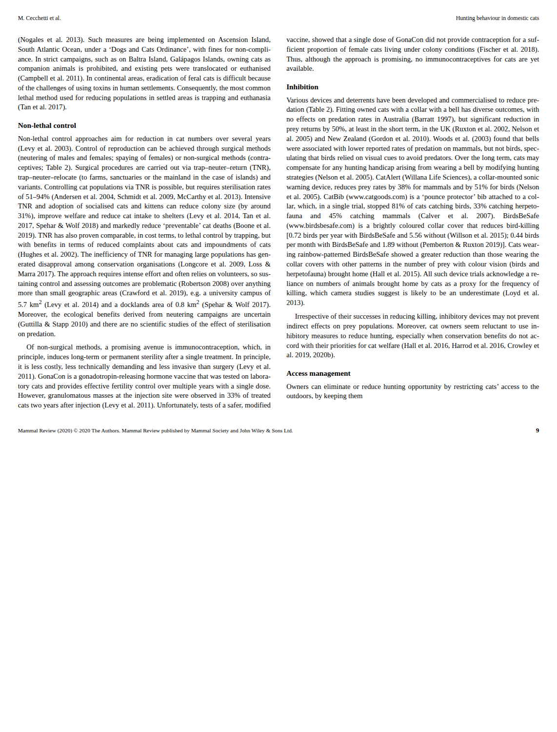M. Cecchetti et al. Hunting behaviour in domestic cats
(Nogales et al. 2013). Such measures are being implemented on Ascension Island, South Atlantic Ocean, under a ‘Dogs and Cats Ordinance’, with fines for non-compliance. In strict campaigns, such as on Baltra Island, Galápagos Islands, owning cats as companion animals is prohibited, and existing pets were translocated or euthanised (Campbell et al. 2011). In continental areas, eradication of feral cats is difficult because of the challenges of using toxins in human settlements. Consequently, the most common lethal method used for reducing populations in settled areas is trapping and euthanasia (Tan et al. 2017).
Non-lethal control
Non-lethal control approaches aim for reduction in cat numbers over several years (Levy et al. 2003). Control of reproduction can be achieved through surgical methods (neutering of males and females; spaying of females) or non-surgical methods (contraceptives; Table 2). Surgical procedures are carried out via trap–neuter–return (TNR), trap–neuter–relocate (to farms, sanctuaries or the mainland in the case of islands) and variants. Controlling cat populations via TNR is possible, but requires sterilisation rates of 51–94% (Andersen et al. 2004, Schmidt et al. 2009, McCarthy et al. 2013). Intensive TNR and adoption of socialised cats and kittens can reduce colony size (by around 31%), improve welfare and reduce cat intake to shelters (Levy et al. 2014, Tan et al. 2017, Spehar & Wolf 2018) and markedly reduce ‘preventable’ cat deaths (Boone et al. 2019). TNR has also proven comparable, in cost terms, to lethal control by trapping, but with benefits in terms of reduced complaints about cats and impoundments of cats (Hughes et al. 2002). The inefficiency of TNR for managing large populations has generated disapproval among conservation organisations (Longcore et al. 2009, Loss & Marra 2017). The approach requires intense effort and often relies on volunteers, so sustaining control and assessing outcomes are problematic (Robertson 2008) over anything more than small geographic areas (Crawford et al. 2019), e.g. a university campus of 5.7 km2 (Levy et al. 2014) and a docklands area of 0.8 km2 (Spehar & Wolf 2017). Moreover, the ecological benefits derived from neutering campaigns are uncertain (Guttilla & Stapp 2010) and there are no scientific studies of the effect of sterilisation on predation.
Of non-surgical methods, a promising avenue is immunocontraception, which, in principle, induces long-term or permanent sterility after a single treatment. In principle, it is less costly, less technically demanding and less invasive than surgery (Levy et al. 2011). GonaCon is a gonadotropin-releasing hormone vaccine that was tested on laboratory cats and provides effective fertility control over multiple years with a single dose. However, granulomatous masses at the injection site were observed in 33% of treated cats two years after injection (Levy et al. 2011). Unfortunately, tests of a safer, modified vaccine, showed that a single dose of GonaCon did not provide contraception for a sufficient proportion of female cats living under colony conditions (Fischer et al. 2018). Thus, although the approach is promising, no immunocontraceptives for cats are yet available.
Inhibition
Various devices and deterrents have been developed and commercialised to reduce predation (Table 2). Fitting owned cats with a collar with a bell has diverse outcomes, with no effects on predation rates in Australia (Barratt 1997), but significant reduction in prey returns by 50%, at least in the short term, in the UK (Ruxton et al. 2002, Nelson et al. 2005) and New Zealand (Gordon et al. 2010). Woods et al. (2003) found that bells were associated with lower reported rates of predation on mammals, but not birds, speculating that birds relied on visual cues to avoid predators. Over the long term, cats may compensate for any hunting handicap arising from wearing a bell by modifying hunting strategies (Nelson et al. 2005). CatAlert (Willana Life Sciences), a collar-mounted sonic warning device, reduces prey rates by 38% for mammals and by 51% for birds (Nelson et al. 2005). CatBib (www.catgoods.com) is a ‘pounce protector’ bib attached to a collar, which, in a single trial, stopped 81% of cats catching birds, 33% catching herpetofauna and 45% catching mammals (Calver et al. 2007). BirdsBeSafe (www.birdsbesafe.com) is a brightly coloured collar cover that reduces bird-killing [0.72 birds per year with BirdsBeSafe and 5.56 without (Willson et al. 2015); 0.44 birds per month with BirdsBeSafe and 1.89 without (Pemberton & Ruxton 2019)]. Cats wearing rainbow-patterned BirdsBeSafe showed a greater reduction than those wearing the collar covers with other patterns in the number of prey with colour vision (birds and herpetofauna) brought home (Hall et al. 2015). All such device trials acknowledge a reliance on numbers of animals brought home by cats as a proxy for the frequency of killing, which camera studies suggest is likely to be an underestimate (Loyd et al. 2013).
Irrespective of their successes in reducing killing, inhibitory devices may not prevent indirect effects on prey populations. Moreover, cat owners seem reluctant to use inhibitory measures to reduce hunting, especially when conservation benefits do not accord with their priorities for cat welfare (Hall et al. 2016, Harrod et al. 2016, Crowley et al. 2019, 2020b).
Access management
Owners can eliminate or reduce hunting opportunity by restricting cats’ access to the outdoors, by keeping them
Mammal Review (2020) © 2020 The Authors. Mammal Review published by Mammal Society and John Wiley & Sons Ltd. 9